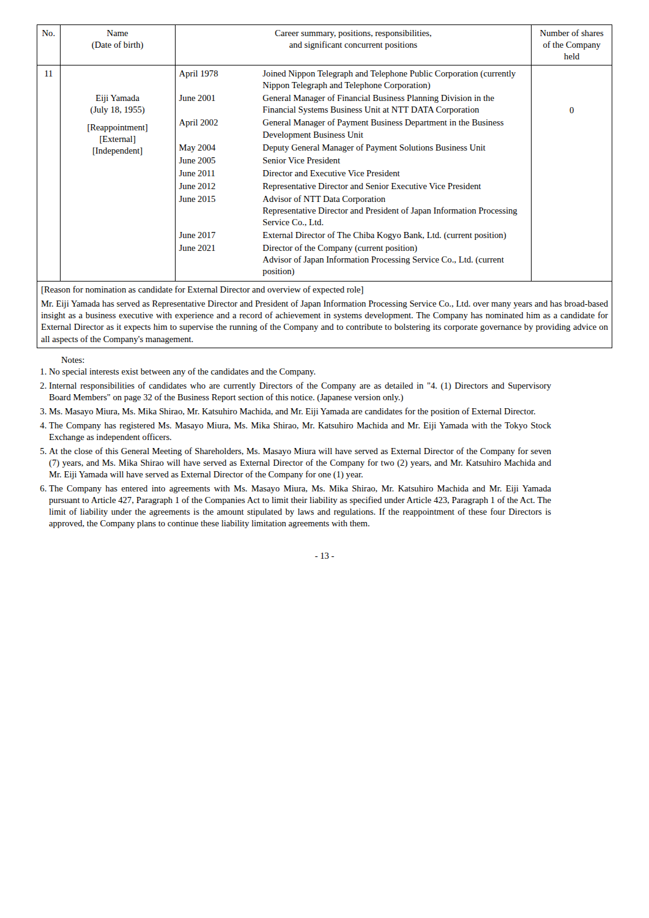| No. | Name (Date of birth) | Career summary, positions, responsibilities, and significant concurrent positions | Number of shares of the Company held |
| --- | --- | --- | --- |
| 11 | Eiji Yamada (July 18, 1955) [Reappointment] [External] [Independent] | / April 1978 / Joined Nippon Telegraph and Telephone Public Corporation (currently Nippon Telegraph and Telephone Corporation) / / June 2001 / General Manager of Financial Business Planning Division in the Financial Systems Business Unit at NTT DATA Corporation / / April 2002 / General Manager of Payment Business Department in the Business Development Business Unit / / May 2004 / Deputy General Manager of Payment Solutions Business Unit / / June 2005 / Senior Vice President / / June 2011 / Director and Executive Vice President / / June 2012 / Representative Director and Senior Executive Vice President / / June 2015 / Advisor of NTT Data Corporation Representative Director and President of Japan Information Processing Service Co., Ltd. / / June 2017 / External Director of The Chiba Kogyo Bank, Ltd. (current position) / / June 2021 / Director of the Company (current position) Advisor of Japan Information Processing Service Co., Ltd. (current position) / | 0 |
| [Reason for nomination as candidate for External Director and overview of expected role] Mr. Eiji Yamada has served as Representative Director and President of Japan Information Processing Service Co., Ltd. over many years and has broad-based insight as a business executive with experience and a record of achievement in systems development. The Company has nominated him as a candidate for External Director as it expects him to supervise the running of the Company and to contribute to bolstering its corporate governance by providing advice on all aspects of the Company's management. |
Notes:
No special interests exist between any of the candidates and the Company.
Internal responsibilities of candidates who are currently Directors of the Company are as detailed in "4. (1) Directors and Supervisory Board Members" on page 32 of the Business Report section of this notice. (Japanese version only.)
Ms. Masayo Miura, Ms. Mika Shirao, Mr. Katsuhiro Machida, and Mr. Eiji Yamada are candidates for the position of External Director.
The Company has registered Ms. Masayo Miura, Ms. Mika Shirao, Mr. Katsuhiro Machida and Mr. Eiji Yamada with the Tokyo Stock Exchange as independent officers.
At the close of this General Meeting of Shareholders, Ms. Masayo Miura will have served as External Director of the Company for seven (7) years, and Ms. Mika Shirao will have served as External Director of the Company for two (2) years, and Mr. Katsuhiro Machida and Mr. Eiji Yamada will have served as External Director of the Company for one (1) year.
The Company has entered into agreements with Ms. Masayo Miura, Ms. Mika Shirao, Mr. Katsuhiro Machida and Mr. Eiji Yamada pursuant to Article 427, Paragraph 1 of the Companies Act to limit their liability as specified under Article 423, Paragraph 1 of the Act. The limit of liability under the agreements is the amount stipulated by laws and regulations. If the reappointment of these four Directors is approved, the Company plans to continue these liability limitation agreements with them.
- 13 -